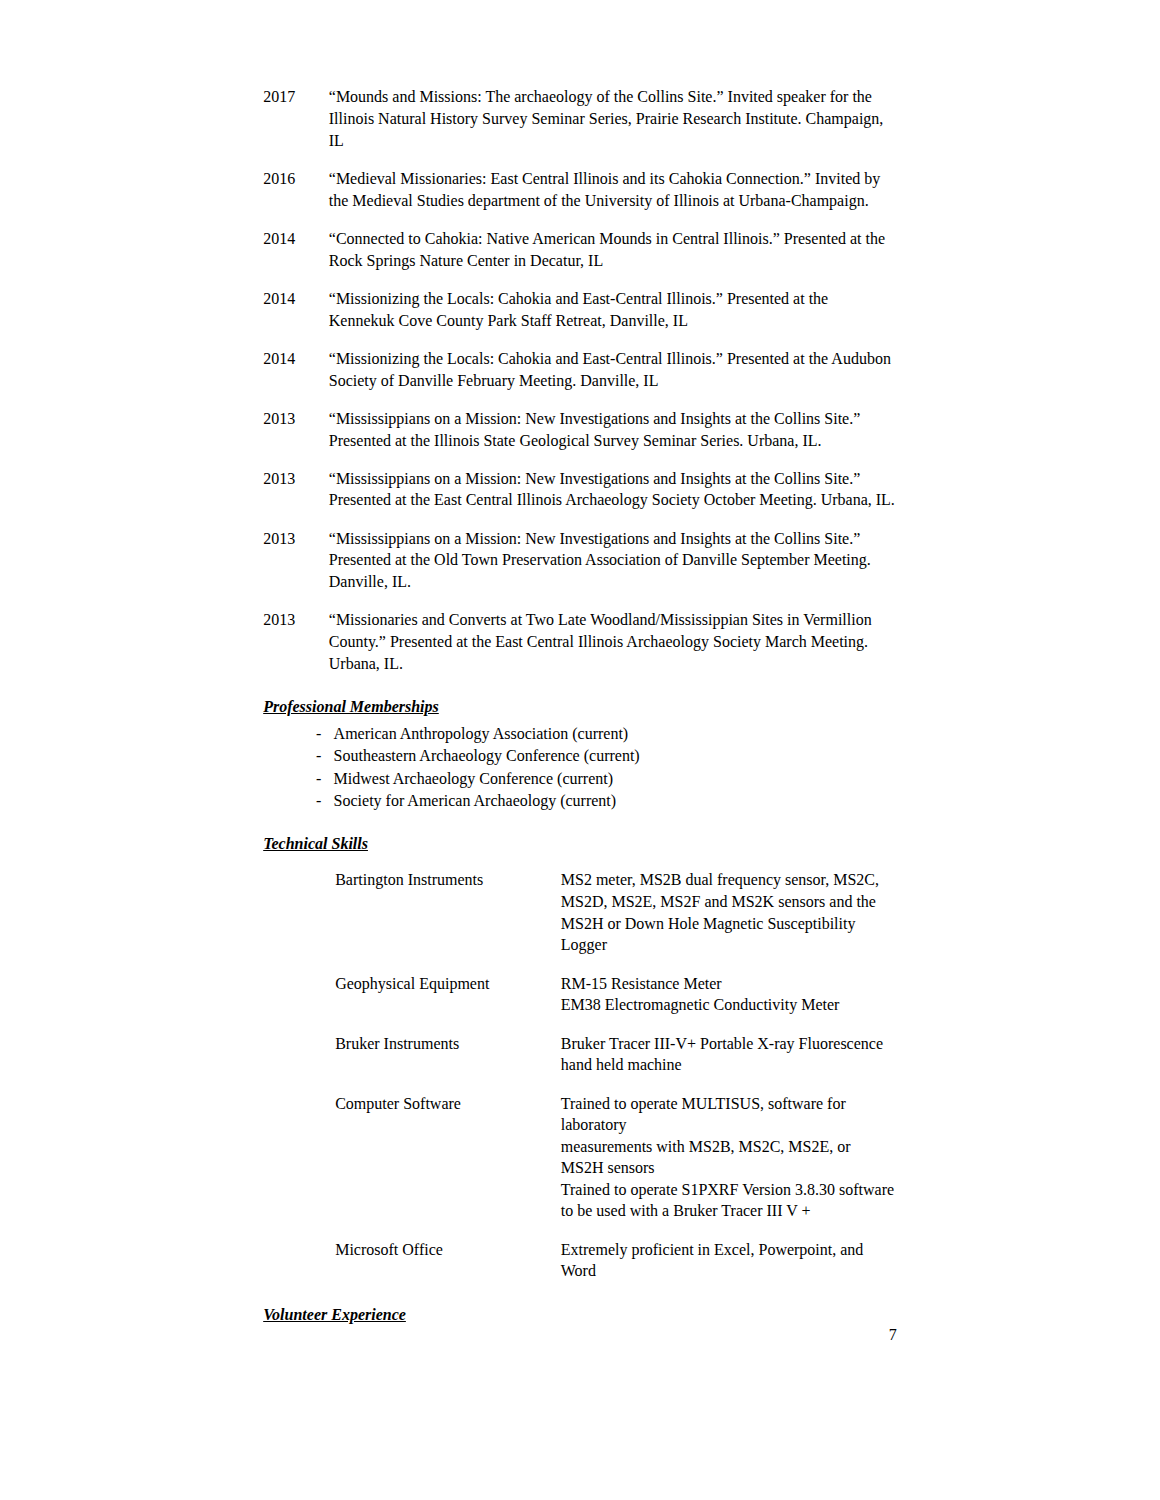2017 “Mounds and Missions: The archaeology of the Collins Site.” Invited speaker for the Illinois Natural History Survey Seminar Series, Prairie Research Institute. Champaign, IL
2016 “Medieval Missionaries: East Central Illinois and its Cahokia Connection.” Invited by the Medieval Studies department of the University of Illinois at Urbana-Champaign.
2014 “Connected to Cahokia: Native American Mounds in Central Illinois.” Presented at the Rock Springs Nature Center in Decatur, IL
2014 “Missionizing the Locals: Cahokia and East-Central Illinois.” Presented at the Kennekuk Cove County Park Staff Retreat, Danville, IL
2014 “Missionizing the Locals: Cahokia and East-Central Illinois.” Presented at the Audubon Society of Danville February Meeting. Danville, IL
2013 “Mississippians on a Mission: New Investigations and Insights at the Collins Site.” Presented at the Illinois State Geological Survey Seminar Series. Urbana, IL.
2013 “Mississippians on a Mission: New Investigations and Insights at the Collins Site.” Presented at the East Central Illinois Archaeology Society October Meeting. Urbana, IL.
2013 “Mississippians on a Mission: New Investigations and Insights at the Collins Site.” Presented at the Old Town Preservation Association of Danville September Meeting. Danville, IL.
2013 “Missionaries and Converts at Two Late Woodland/Mississippian Sites in Vermillion County.” Presented at the East Central Illinois Archaeology Society March Meeting. Urbana, IL.
Professional Memberships
American Anthropology Association (current)
Southeastern Archaeology Conference (current)
Midwest Archaeology Conference (current)
Society for American Archaeology (current)
Technical Skills
Bartington Instruments
MS2 meter, MS2B dual frequency sensor, MS2C, MS2D, MS2E, MS2F and MS2K sensors and the MS2H or Down Hole Magnetic Susceptibility Logger
Geophysical Equipment
RM-15 Resistance Meter
EM38 Electromagnetic Conductivity Meter
Bruker Instruments
Bruker Tracer III-V+ Portable X-ray Fluorescence hand held machine
Computer Software
Trained to operate MULTISUS, software for laboratory
measurements with MS2B, MS2C, MS2E, or MS2H sensors
Trained to operate S1PXRF Version 3.8.30 software to be used with a Bruker Tracer III V +
Microsoft Office
Extremely proficient in Excel, Powerpoint, and Word
Volunteer Experience
7